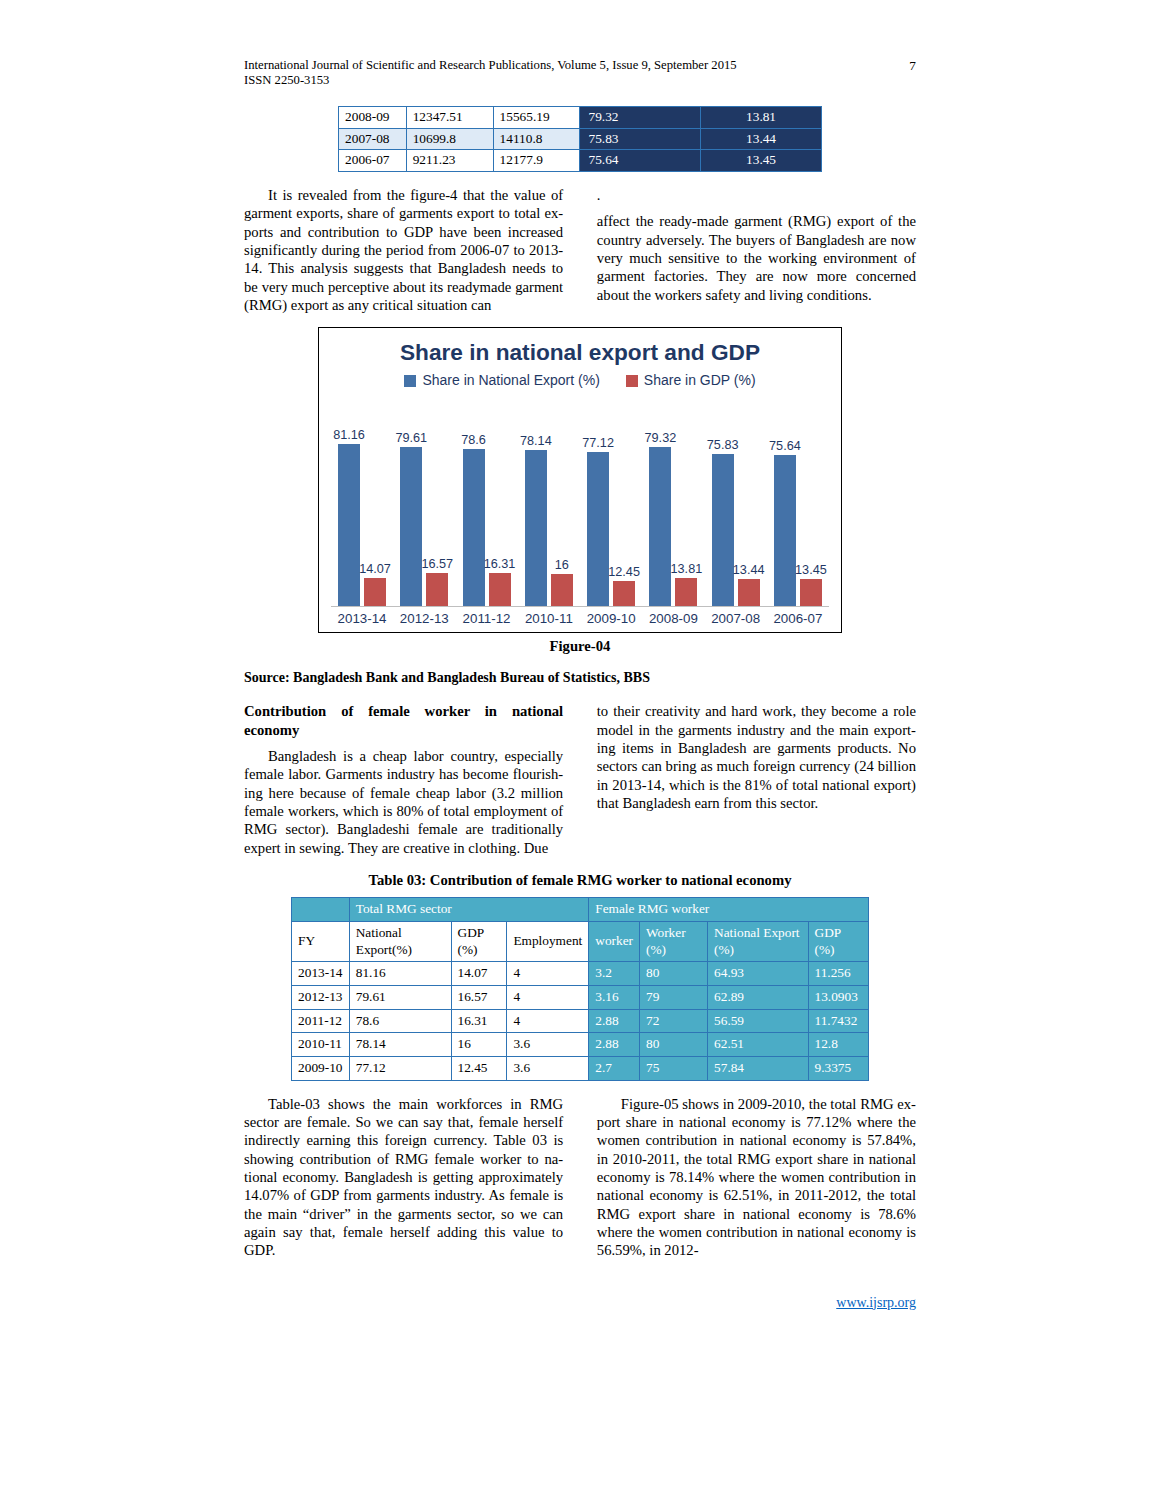International Journal of Scientific and Research Publications, Volume 5, Issue 9, September 2015
ISSN 2250-3153 7
| 2008-09 | 12347.51 | 15565.19 | 79.32 | 13.81 |
| 2007-08 | 10699.8 | 14110.8 | 75.83 | 13.44 |
| 2006-07 | 9211.23 | 12177.9 | 75.64 | 13.45 |
It is revealed from the figure-4 that the value of garment exports, share of garments export to total exports and contribution to GDP have been increased significantly during the period from 2006-07 to 2013-14. This analysis suggests that Bangladesh needs to be very much perceptive about its readymade garment (RMG) export as any critical situation can
.
affect the ready-made garment (RMG) export of the country adversely. The buyers of Bangladesh are now very much sensitive to the working environment of garment factories. They are now more concerned about the workers safety and living conditions.
Share in national export and GDP
Share in National Export (%)
Share in GDP (%)
81.16
14.07
79.61
16.57
78.6
16.31
78.14
16
77.12
12.45
79.32
13.81
75.83
13.44
75.64
13.45
2013-14 2012-13 2011-12 2010-11 2009-10 2008-09 2007-08 2006-07
Figure-04
Source: Bangladesh Bank and Bangladesh Bureau of Statistics, BBS
Contribution of female worker in national economy
Bangladesh is a cheap labor country, especially female labor. Garments industry has become flourishing here because of female cheap labor (3.2 million female workers, which is 80% of total employment of RMG sector). Bangladeshi female are traditionally expert in sewing. They are creative in clothing. Due
to their creativity and hard work, they become a role model in the garments industry and the main exporting items in Bangladesh are garments products. No sectors can bring as much foreign currency (24 billion in 2013-14, which is the 81% of total national export) that Bangladesh earn from this sector.
Table 03: Contribution of female RMG worker to national economy
| | Total RMG sector | Female RMG worker |
| --- | --- | --- |
| FY | National Export(%) | GDP (%) | Employment | worker | Worker (%) | National Export (%) | GDP (%) |
| 2013-14 | 81.16 | 14.07 | 4 | 3.2 | 80 | 64.93 | 11.256 |
| 2012-13 | 79.61 | 16.57 | 4 | 3.16 | 79 | 62.89 | 13.0903 |
| 2011-12 | 78.6 | 16.31 | 4 | 2.88 | 72 | 56.59 | 11.7432 |
| 2010-11 | 78.14 | 16 | 3.6 | 2.88 | 80 | 62.51 | 12.8 |
| 2009-10 | 77.12 | 12.45 | 3.6 | 2.7 | 75 | 57.84 | 9.3375 |
Table-03 shows the main workforces in RMG sector are female. So we can say that, female herself indirectly earning this foreign currency. Table 03 is showing contribution of RMG female worker to national economy. Bangladesh is getting approximately 14.07% of GDP from garments industry. As female is the main “driver” in the garments sector, so we can again say that, female herself adding this value to GDP.
Figure-05 shows in 2009-2010, the total RMG export share in national economy is 77.12% where the women contribution in national economy is 57.84%, in 2010-2011, the total RMG export share in national economy is 78.14% where the women contribution in national economy is 62.51%, in 2011-2012, the total RMG export share in national economy is 78.6% where the women contribution in national economy is 56.59%, in 2012-
www.ijsrp.org